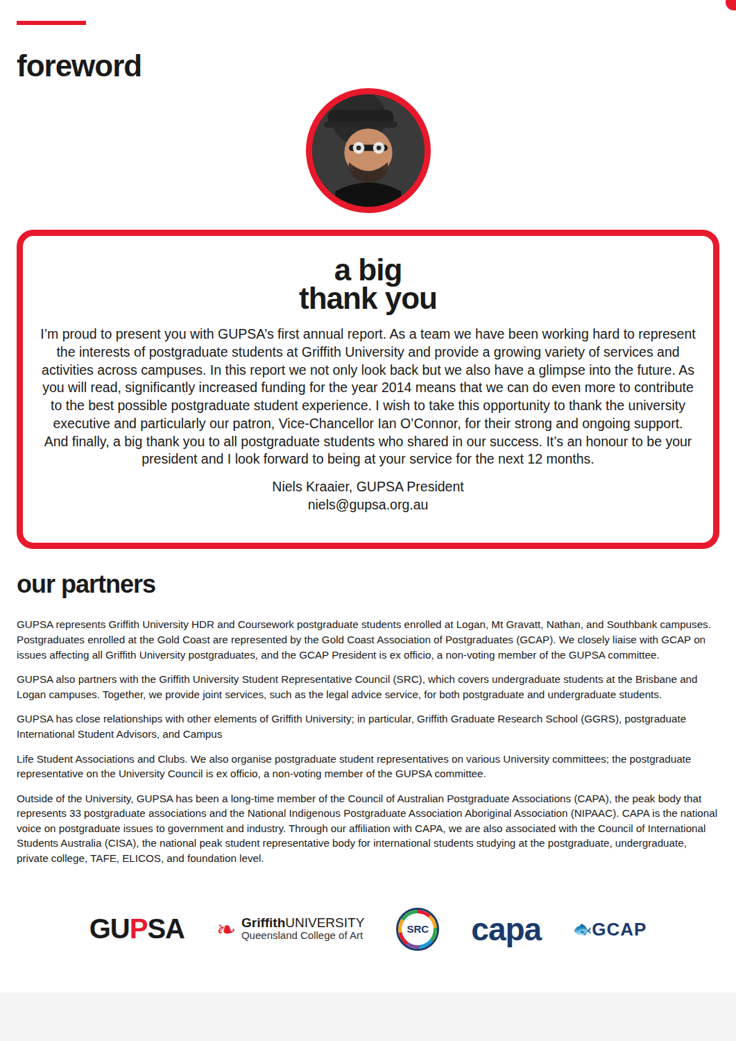foreword
a big
thank you
I’m proud to present you with GUPSA’s first annual report. As a team we have been working hard to represent the interests of postgraduate students at Griffith University and provide a growing variety of services and activities across campuses. In this report we not only look back but we also have a glimpse into the future. As you will read, significantly increased funding for the year 2014 means that we can do even more to contribute to the best possible postgraduate student experience. I wish to take this opportunity to thank the university executive and particularly our patron, Vice-Chancellor Ian O’Connor, for their strong and ongoing support. And finally, a big thank you to all postgraduate students who shared in our success. It’s an honour to be your president and I look forward to being at your service for the next 12 months.
Niels Kraaier, GUPSA President
niels@gupsa.org.au
our partners
GUPSA represents Griffith University HDR and Coursework postgraduate students enrolled at Logan, Mt Gravatt, Nathan, and Southbank campuses. Postgraduates enrolled at the Gold Coast are represented by the Gold Coast Association of Postgraduates (GCAP). We closely liaise with GCAP on issues affecting all Griffith University postgraduates, and the GCAP President is ex officio, a non-voting member of the GUPSA committee.
GUPSA also partners with the Griffith University Student Representative Council (SRC), which covers undergraduate students at the Brisbane and Logan campuses. Together, we provide joint services, such as the legal advice service, for both postgraduate and undergraduate students.
GUPSA has close relationships with other elements of Griffith University; in particular, Griffith Graduate Research School (GGRS), postgraduate International Student Advisors, and Campus
Life Student Associations and Clubs. We also organise postgraduate student representatives on various University committees; the postgraduate representative on the University Council is ex officio, a non-voting member of the GUPSA committee.
Outside of the University, GUPSA has been a long-time member of the Council of Australian Postgraduate Associations (CAPA), the peak body that represents 33 postgraduate associations and the National Indigenous Postgraduate Association Aboriginal Association (NIPAAC). CAPA is the national voice on postgraduate issues to government and industry. Through our affiliation with CAPA, we are also associated with the Council of International Students Australia (CISA), the national peak student representative body for international students studying at the postgraduate, undergraduate, private college, TAFE, ELICOS, and foundation level.
GUPSA
❧ GriffithUNIVERSITY
Queensland College of Art
capa
🐟
GCAP